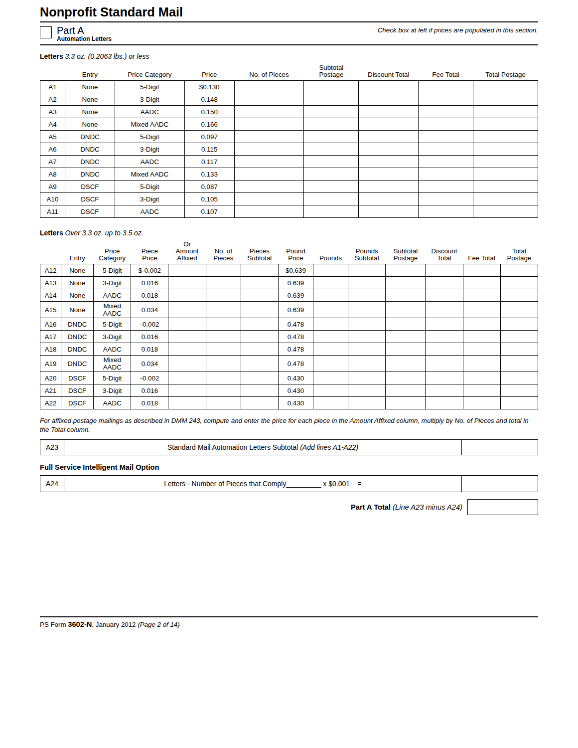Nonprofit Standard Mail
Part A
Automation Letters
Check box at left if prices are populated in this section.
Letters 3.3 oz. (0.2063 lbs.) or less
| | Entry | Price Category | Price | No. of Pieces | Subtotal Postage | Discount Total | Fee Total | Total Postage |
| --- | --- | --- | --- | --- | --- | --- | --- | --- |
| A1 | None | 5-Digit | $0.130 | | | | | |
| A2 | None | 3-Digit | 0.148 | | | | | |
| A3 | None | AADC | 0.150 | | | | | |
| A4 | None | Mixed AADC | 0.166 | | | | | |
| A5 | DNDC | 5-Digit | 0.097 | | | | | |
| A6 | DNDC | 3-Digit | 0.115 | | | | | |
| A7 | DNDC | AADC | 0.117 | | | | | |
| A8 | DNDC | Mixed AADC | 0.133 | | | | | |
| A9 | DSCF | 5-Digit | 0.087 | | | | | |
| A10 | DSCF | 3-Digit | 0.105 | | | | | |
| A11 | DSCF | AADC | 0.107 | | | | | |
Letters Over 3.3 oz. up to 3.5 oz.
| | Entry | Price Category | Piece Price | Or Amount Affixed | No. of Pieces | Pieces Subtotal | Pound Price | Pounds | Pounds Subtotal | Subtotal Postage | Discount Total | Fee Total | Total Postage |
| --- | --- | --- | --- | --- | --- | --- | --- | --- | --- | --- | --- | --- | --- |
| A12 | None | 5-Digit | $-0.002 | | | | $0.639 | | | | | | |
| A13 | None | 3-Digit | 0.016 | | | | 0.639 | | | | | | |
| A14 | None | AADC | 0.018 | | | | 0.639 | | | | | | |
| A15 | None | Mixed AADC | 0.034 | | | | 0.639 | | | | | | |
| A16 | DNDC | 5-Digit | -0.002 | | | | 0.478 | | | | | | |
| A17 | DNDC | 3-Digit | 0.016 | | | | 0.478 | | | | | | |
| A18 | DNDC | AADC | 0.018 | | | | 0.478 | | | | | | |
| A19 | DNDC | Mixed AADC | 0.034 | | | | 0.478 | | | | | | |
| A20 | DSCF | 5-Digit | -0.002 | | | | 0.430 | | | | | | |
| A21 | DSCF | 3-Digit | 0.016 | | | | 0.430 | | | | | | |
| A22 | DSCF | AADC | 0.018 | | | | 0.430 | | | | | | |
For affixed postage mailings as described in DMM 243, compute and enter the price for each piece in the Amount Affixed column, multiply by No. of Pieces and total in the Total column.
| A23 | Standard Mail Automation Letters Subtotal (Add lines A1-A22) | |
Full Service Intelligent Mail Option
| A24 | Letters - Number of Pieces that Comply_________ x $0.001 = | |
Part A Total (Line A23 minus A24)
PS Form 3602-N, January 2012 (Page 2 of 14)